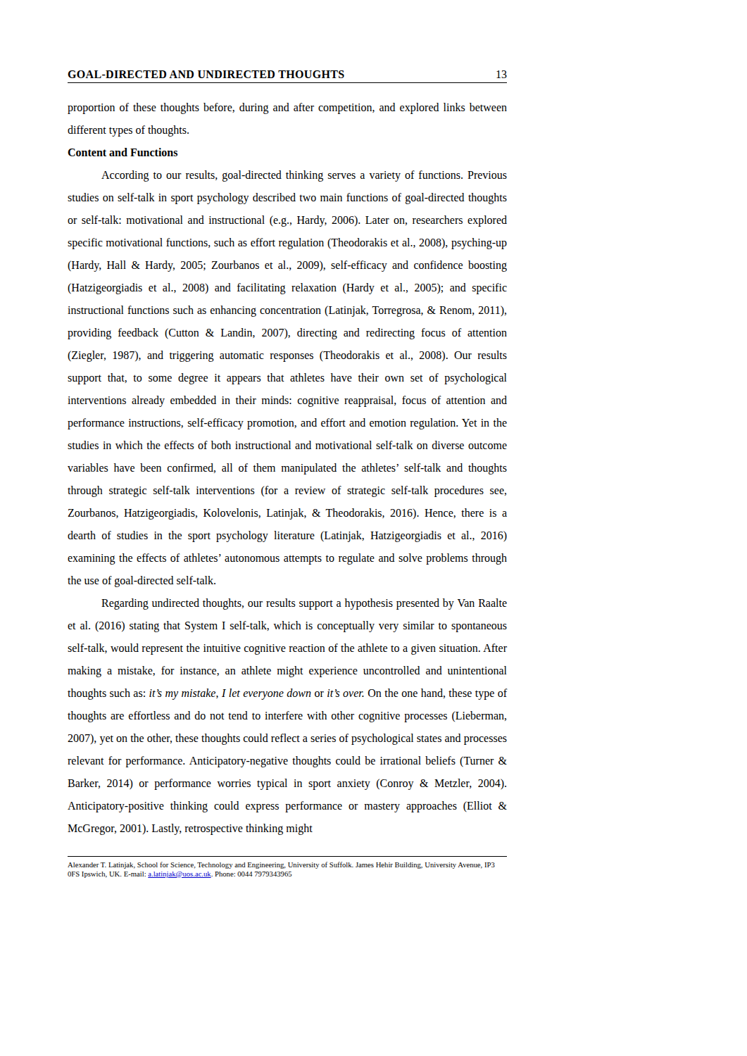GOAL-DIRECTED AND UNDIRECTED THOUGHTS 13
proportion of these thoughts before, during and after competition, and explored links between different types of thoughts.
Content and Functions
According to our results, goal-directed thinking serves a variety of functions. Previous studies on self-talk in sport psychology described two main functions of goal-directed thoughts or self-talk: motivational and instructional (e.g., Hardy, 2006). Later on, researchers explored specific motivational functions, such as effort regulation (Theodorakis et al., 2008), psyching-up (Hardy, Hall & Hardy, 2005; Zourbanos et al., 2009), self-efficacy and confidence boosting (Hatzigeorgiadis et al., 2008) and facilitating relaxation (Hardy et al., 2005); and specific instructional functions such as enhancing concentration (Latinjak, Torregrosa, & Renom, 2011), providing feedback (Cutton & Landin, 2007), directing and redirecting focus of attention (Ziegler, 1987), and triggering automatic responses (Theodorakis et al., 2008). Our results support that, to some degree it appears that athletes have their own set of psychological interventions already embedded in their minds: cognitive reappraisal, focus of attention and performance instructions, self-efficacy promotion, and effort and emotion regulation. Yet in the studies in which the effects of both instructional and motivational self-talk on diverse outcome variables have been confirmed, all of them manipulated the athletes’ self-talk and thoughts through strategic self-talk interventions (for a review of strategic self-talk procedures see, Zourbanos, Hatzigeorgiadis, Kolovelonis, Latinjak, & Theodorakis, 2016). Hence, there is a dearth of studies in the sport psychology literature (Latinjak, Hatzigeorgiadis et al., 2016) examining the effects of athletes’ autonomous attempts to regulate and solve problems through the use of goal-directed self-talk.
Regarding undirected thoughts, our results support a hypothesis presented by Van Raalte et al. (2016) stating that System I self-talk, which is conceptually very similar to spontaneous self-talk, would represent the intuitive cognitive reaction of the athlete to a given situation. After making a mistake, for instance, an athlete might experience uncontrolled and unintentional thoughts such as: it’s my mistake, I let everyone down or it’s over. On the one hand, these type of thoughts are effortless and do not tend to interfere with other cognitive processes (Lieberman, 2007), yet on the other, these thoughts could reflect a series of psychological states and processes relevant for performance. Anticipatory-negative thoughts could be irrational beliefs (Turner & Barker, 2014) or performance worries typical in sport anxiety (Conroy & Metzler, 2004). Anticipatory-positive thinking could express performance or mastery approaches (Elliot & McGregor, 2001). Lastly, retrospective thinking might
Alexander T. Latinjak, School for Science, Technology and Engineering, University of Suffolk. James Hehir Building, University Avenue, IP3 0FS Ipswich, UK. E-mail: a.latinjak@uos.ac.uk. Phone: 0044 7979343965